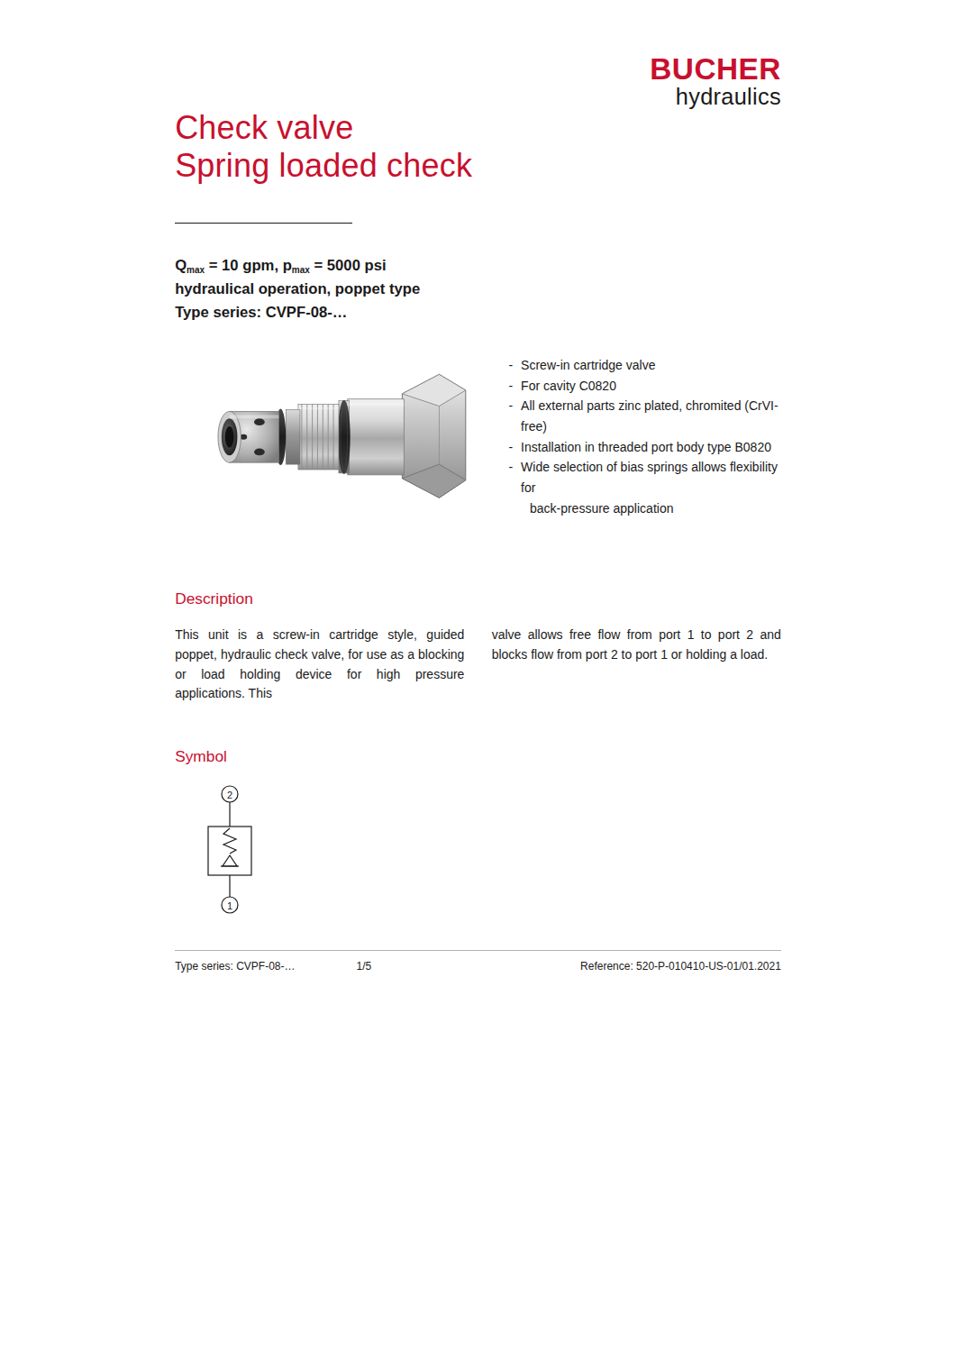BUCHER
hydraulics
Check valve
Spring loaded check
Qmax = 10 gpm, pmax = 5000 psi
hydraulical operation, poppet type
Type series: CVPF-08-…
Screw-in cartridge valve
For cavity C0820
All external parts zinc plated, chromited (CrVI-free)
Installation in threaded port body type B0820
Wide selection of bias springs allows flexibility for
back-pressure application
Description
This unit is a screw-in cartridge style, guided poppet, hydraulic check valve, for use as a blocking or load holding device for high pressure applications. This
valve allows free flow from port 1 to port 2 and blocks flow from port 2 to port 1 or holding a load.
Symbol
2 1
Type series: CVPF-08-…
1/5
Reference: 520-P-010410-US-01/01.2021